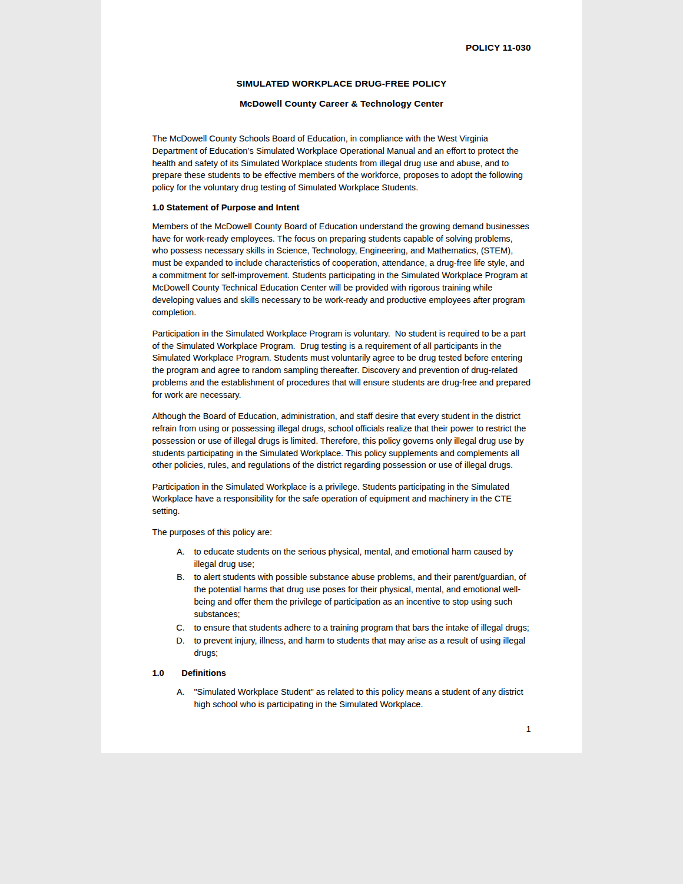POLICY 11-030
SIMULATED WORKPLACE DRUG-FREE POLICY
McDowell County Career & Technology Center
The McDowell County Schools Board of Education, in compliance with the West Virginia Department of Education’s Simulated Workplace Operational Manual and an effort to protect the health and safety of its Simulated Workplace students from illegal drug use and abuse, and to prepare these students to be effective members of the workforce, proposes to adopt the following policy for the voluntary drug testing of Simulated Workplace Students.
1.0 Statement of Purpose and Intent
Members of the McDowell County Board of Education understand the growing demand businesses have for work-ready employees. The focus on preparing students capable of solving problems, who possess necessary skills in Science, Technology, Engineering, and Mathematics, (STEM), must be expanded to include characteristics of cooperation, attendance, a drug-free life style, and a commitment for self-improvement. Students participating in the Simulated Workplace Program at McDowell County Technical Education Center will be provided with rigorous training while developing values and skills necessary to be work-ready and productive employees after program completion.
Participation in the Simulated Workplace Program is voluntary. No student is required to be a part of the Simulated Workplace Program. Drug testing is a requirement of all participants in the Simulated Workplace Program. Students must voluntarily agree to be drug tested before entering the program and agree to random sampling thereafter. Discovery and prevention of drug-related problems and the establishment of procedures that will ensure students are drug-free and prepared for work are necessary.
Although the Board of Education, administration, and staff desire that every student in the district refrain from using or possessing illegal drugs, school officials realize that their power to restrict the possession or use of illegal drugs is limited. Therefore, this policy governs only illegal drug use by students participating in the Simulated Workplace. This policy supplements and complements all other policies, rules, and regulations of the district regarding possession or use of illegal drugs.
Participation in the Simulated Workplace is a privilege. Students participating in the Simulated Workplace have a responsibility for the safe operation of equipment and machinery in the CTE setting.
The purposes of this policy are:
to educate students on the serious physical, mental, and emotional harm caused by illegal drug use;
to alert students with possible substance abuse problems, and their parent/guardian, of the potential harms that drug use poses for their physical, mental, and emotional well-being and offer them the privilege of participation as an incentive to stop using such substances;
to ensure that students adhere to a training program that bars the intake of illegal drugs;
to prevent injury, illness, and harm to students that may arise as a result of using illegal drugs;
1.0 Definitions
"Simulated Workplace Student" as related to this policy means a student of any district high school who is participating in the Simulated Workplace.
1